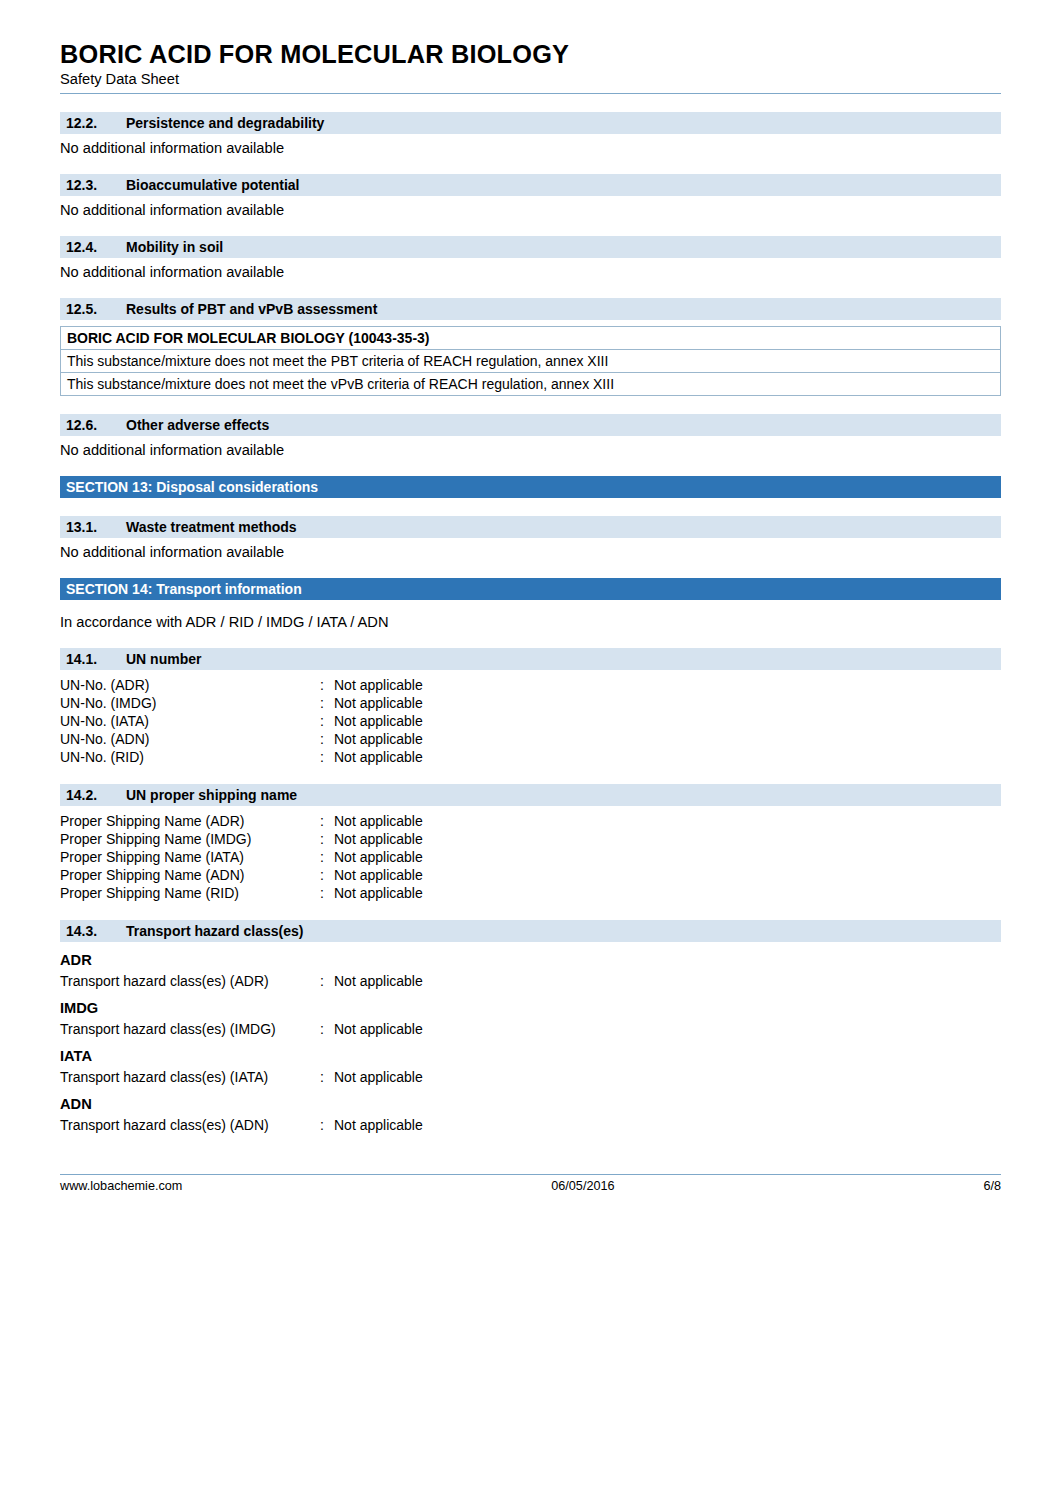BORIC ACID FOR MOLECULAR BIOLOGY
Safety Data Sheet
12.2. Persistence and degradability
No additional information available
12.3. Bioaccumulative potential
No additional information available
12.4. Mobility in soil
No additional information available
12.5. Results of PBT and vPvB assessment
| BORIC ACID FOR MOLECULAR BIOLOGY (10043-35-3) |
| This substance/mixture does not meet the PBT criteria of REACH regulation, annex XIII |
| This substance/mixture does not meet the vPvB criteria of REACH regulation, annex XIII |
12.6. Other adverse effects
No additional information available
SECTION 13: Disposal considerations
13.1. Waste treatment methods
No additional information available
SECTION 14: Transport information
In accordance with ADR / RID / IMDG / IATA / ADN
14.1. UN number
| UN-No. (ADR) | : | Not applicable |
| UN-No. (IMDG) | : | Not applicable |
| UN-No. (IATA) | : | Not applicable |
| UN-No. (ADN) | : | Not applicable |
| UN-No. (RID) | : | Not applicable |
14.2. UN proper shipping name
| Proper Shipping Name (ADR) | : | Not applicable |
| Proper Shipping Name (IMDG) | : | Not applicable |
| Proper Shipping Name (IATA) | : | Not applicable |
| Proper Shipping Name (ADN) | : | Not applicable |
| Proper Shipping Name (RID) | : | Not applicable |
14.3. Transport hazard class(es)
ADR
| Transport hazard class(es) (ADR) | : | Not applicable |
IMDG
| Transport hazard class(es) (IMDG) | : | Not applicable |
IATA
| Transport hazard class(es) (IATA) | : | Not applicable |
ADN
| Transport hazard class(es) (ADN) | : | Not applicable |
www.lobachemie.com 06/05/2016 6/8